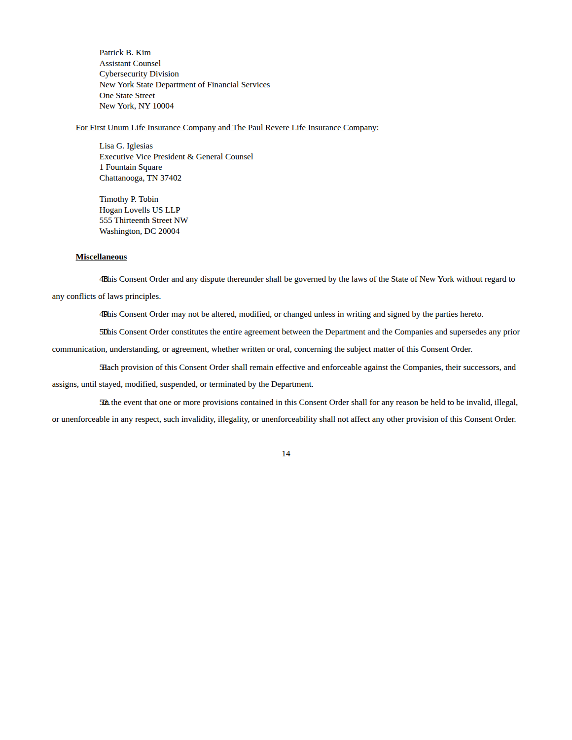Patrick B. Kim
Assistant Counsel
Cybersecurity Division
New York State Department of Financial Services
One State Street
New York, NY 10004
For First Unum Life Insurance Company and The Paul Revere Life Insurance Company:
Lisa G. Iglesias
Executive Vice President & General Counsel
1 Fountain Square
Chattanooga, TN 37402
Timothy P. Tobin
Hogan Lovells US LLP
555 Thirteenth Street NW
Washington, DC 20004
Miscellaneous
48. This Consent Order and any dispute thereunder shall be governed by the laws of the State of New York without regard to any conflicts of laws principles.
49. This Consent Order may not be altered, modified, or changed unless in writing and signed by the parties hereto.
50. This Consent Order constitutes the entire agreement between the Department and the Companies and supersedes any prior communication, understanding, or agreement, whether written or oral, concerning the subject matter of this Consent Order.
51. Each provision of this Consent Order shall remain effective and enforceable against the Companies, their successors, and assigns, until stayed, modified, suspended, or terminated by the Department.
52. In the event that one or more provisions contained in this Consent Order shall for any reason be held to be invalid, illegal, or unenforceable in any respect, such invalidity, illegality, or unenforceability shall not affect any other provision of this Consent Order.
14